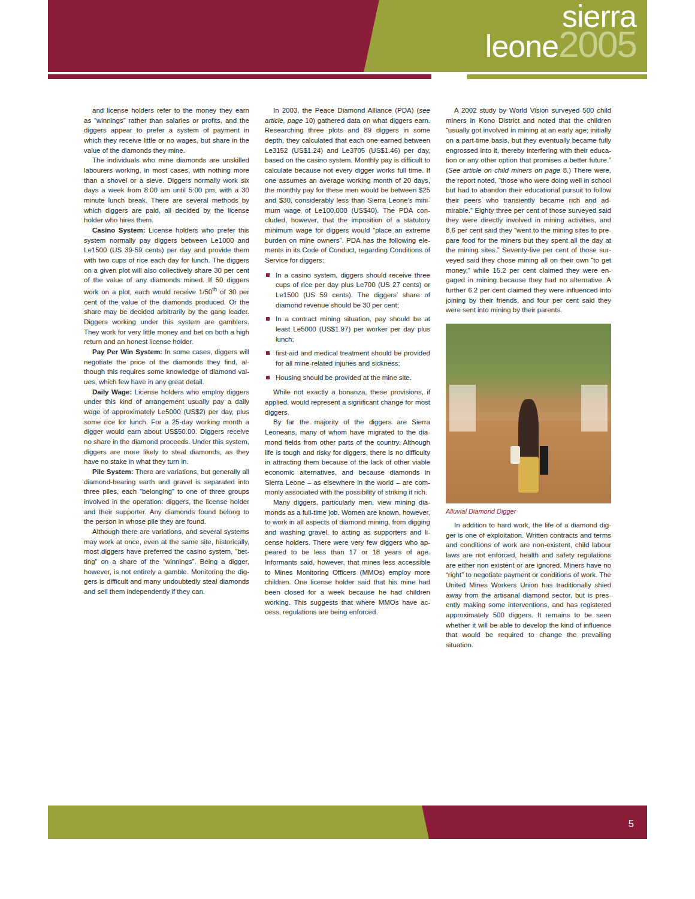sierra leone 2005
and license holders refer to the money they earn as “winnings” rather than salaries or profits, and the diggers appear to prefer a system of payment in which they receive little or no wages, but share in the value of the diamonds they mine.
The individuals who mine diamonds are unskilled labourers working, in most cases, with nothing more than a shovel or a sieve. Diggers normally work six days a week from 8:00 am until 5:00 pm, with a 30 minute lunch break. There are several methods by which diggers are paid, all decided by the license holder who hires them.
Casino System: License holders who prefer this system normally pay diggers between Le1000 and Le1500 (US 39-59 cents) per day and provide them with two cups of rice each day for lunch. The diggers on a given plot will also collectively share 30 per cent of the value of any diamonds mined. If 50 diggers work on a plot, each would receive 1/50th of 30 per cent of the value of the diamonds produced. Or the share may be decided arbitrarily by the gang leader. Diggers working under this system are gamblers. They work for very little money and bet on both a high return and an honest license holder.
Pay Per Win System: In some cases, diggers will negotiate the price of the diamonds they find, although this requires some knowledge of diamond values, which few have in any great detail.
Daily Wage: License holders who employ diggers under this kind of arrangement usually pay a daily wage of approximately Le5000 (US$2) per day, plus some rice for lunch. For a 25-day working month a digger would earn about US$50.00. Diggers receive no share in the diamond proceeds. Under this system, diggers are more likely to steal diamonds, as they have no stake in what they turn in.
Pile System: There are variations, but generally all diamond-bearing earth and gravel is separated into three piles, each “belonging” to one of three groups involved in the operation: diggers, the license holder and their supporter. Any diamonds found belong to the person in whose pile they are found.
Although there are variations, and several systems may work at once, even at the same site, historically, most diggers have preferred the casino system, “betting” on a share of the “winnings”. Being a digger, however, is not entirely a gamble. Monitoring the diggers is difficult and many undoubtedly steal diamonds and sell them independently if they can.
In 2003, the Peace Diamond Alliance (PDA) (see article, page 10) gathered data on what diggers earn. Researching three plots and 89 diggers in some depth, they calculated that each one earned between Le3152 (US$1.24) and Le3705 (US$1.46) per day, based on the casino system. Monthly pay is difficult to calculate because not every digger works full time. If one assumes an average working month of 20 days, the monthly pay for these men would be between $25 and $30, considerably less than Sierra Leone’s minimum wage of Le100,000 (US$40). The PDA concluded, however, that the imposition of a statutory minimum wage for diggers would “place an extreme burden on mine owners”. PDA has the following elements in its Code of Conduct, regarding Conditions of Service for diggers:
In a casino system, diggers should receive three cups of rice per day plus Le700 (US 27 cents) or Le1500 (US 59 cents). The diggers’ share of diamond revenue should be 30 per cent;
In a contract mining situation, pay should be at least Le5000 (US$1.97) per worker per day plus lunch;
first-aid and medical treatment should be provided for all mine-related injuries and sickness;
Housing should be provided at the mine site.
While not exactly a bonanza, these provisions, if applied, would represent a significant change for most diggers.
By far the majority of the diggers are Sierra Leoneans, many of whom have migrated to the diamond fields from other parts of the country. Although life is tough and risky for diggers, there is no difficulty in attracting them because of the lack of other viable economic alternatives, and because diamonds in Sierra Leone – as elsewhere in the world – are commonly associated with the possibility of striking it rich.
Many diggers, particularly men, view mining diamonds as a full-time job. Women are known, however, to work in all aspects of diamond mining, from digging and washing gravel, to acting as supporters and license holders. There were very few diggers who appeared to be less than 17 or 18 years of age. Informants said, however, that mines less accessible to Mines Monitoring Officers (MMOs) employ more children. One license holder said that his mine had been closed for a week because he had children working. This suggests that where MMOs have access, regulations are being enforced.
A 2002 study by World Vision surveyed 500 child miners in Kono District and noted that the children “usually got involved in mining at an early age; initially on a part-time basis, but they eventually became fully engrossed into it, thereby interfering with their education or any other option that promises a better future.” (See article on child miners on page 8.) There were, the report noted, “those who were doing well in school but had to abandon their educational pursuit to follow their peers who transiently became rich and admirable.” Eighty three per cent of those surveyed said they were directly involved in mining activities, and 8.6 per cent said they “went to the mining sites to prepare food for the miners but they spent all the day at the mining sites.” Seventy-five per cent of those surveyed said they chose mining all on their own “to get money,” while 15.2 per cent claimed they were engaged in mining because they had no alternative. A further 6.2 per cent claimed they were influenced into joining by their friends, and four per cent said they were sent into mining by their parents.
Alluvial Diamond Digger
In addition to hard work, the life of a diamond digger is one of exploitation. Written contracts and terms and conditions of work are non-existent, child labour laws are not enforced, health and safety regulations are either non existent or are ignored. Miners have no “right” to negotiate payment or conditions of work. The United Mines Workers Union has traditionally shied away from the artisanal diamond sector, but is presently making some interventions, and has registered approximately 500 diggers. It remains to be seen whether it will be able to develop the kind of influence that would be required to change the prevailing situation.
5